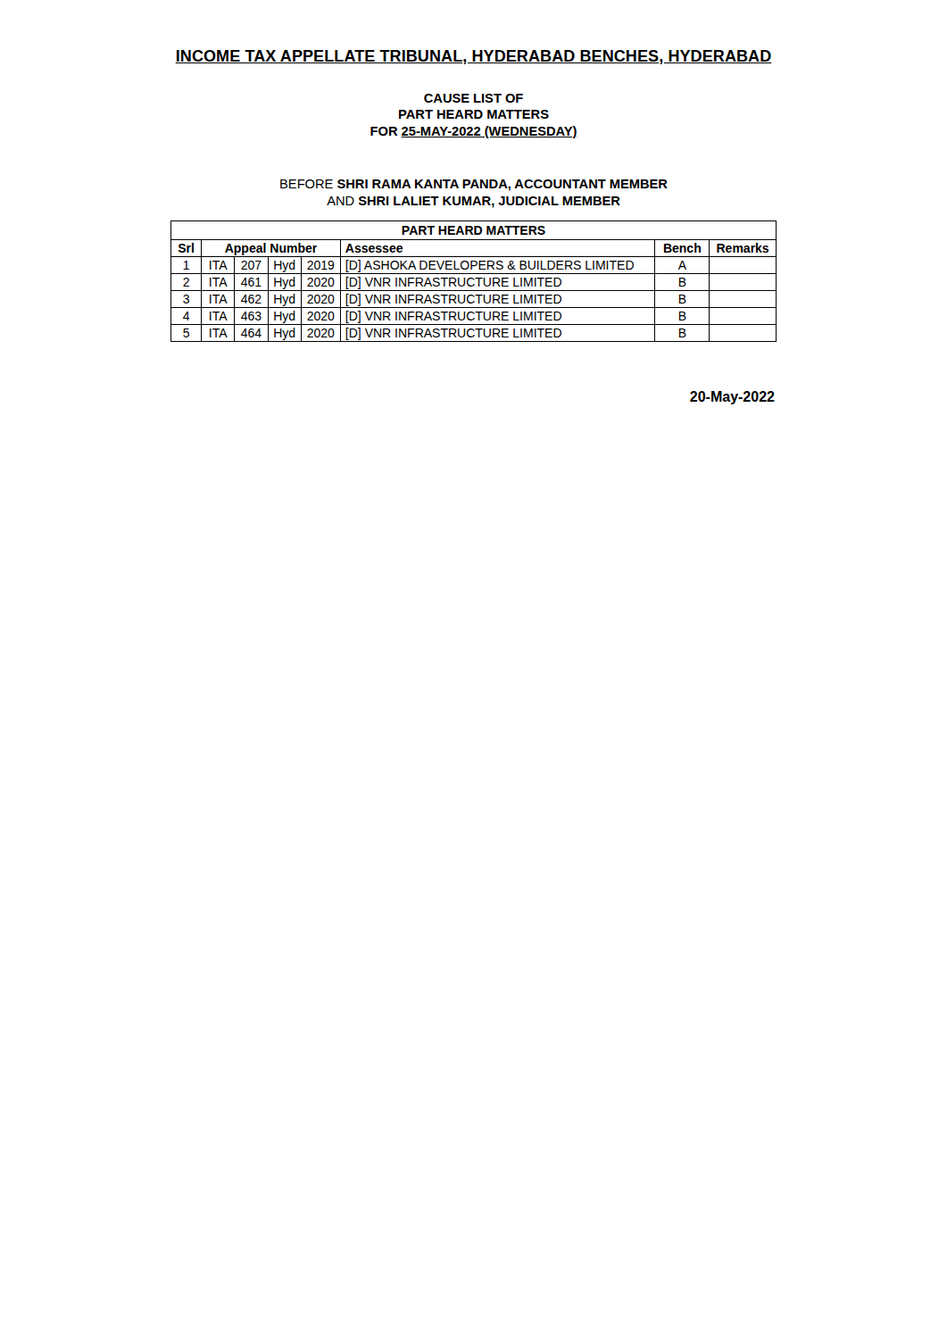INCOME TAX APPELLATE TRIBUNAL, HYDERABAD BENCHES, HYDERABAD
CAUSE LIST OF
PART HEARD MATTERS
FOR 25-MAY-2022 (WEDNESDAY)
BEFORE SHRI RAMA KANTA PANDA, ACCOUNTANT MEMBER
AND SHRI LALIET KUMAR, JUDICIAL MEMBER
PART HEARD MATTERS
| Srl | Appeal Number | Assessee | Bench | Remarks |
| --- | --- | --- | --- | --- |
| 1 | ITA | 207 | Hyd | 2019 | [D] ASHOKA DEVELOPERS & BUILDERS LIMITED | A | |
| 2 | ITA | 461 | Hyd | 2020 | [D] VNR INFRASTRUCTURE LIMITED | B | |
| 3 | ITA | 462 | Hyd | 2020 | [D] VNR INFRASTRUCTURE LIMITED | B | |
| 4 | ITA | 463 | Hyd | 2020 | [D] VNR INFRASTRUCTURE LIMITED | B | |
| 5 | ITA | 464 | Hyd | 2020 | [D] VNR INFRASTRUCTURE LIMITED | B | |
20-May-2022